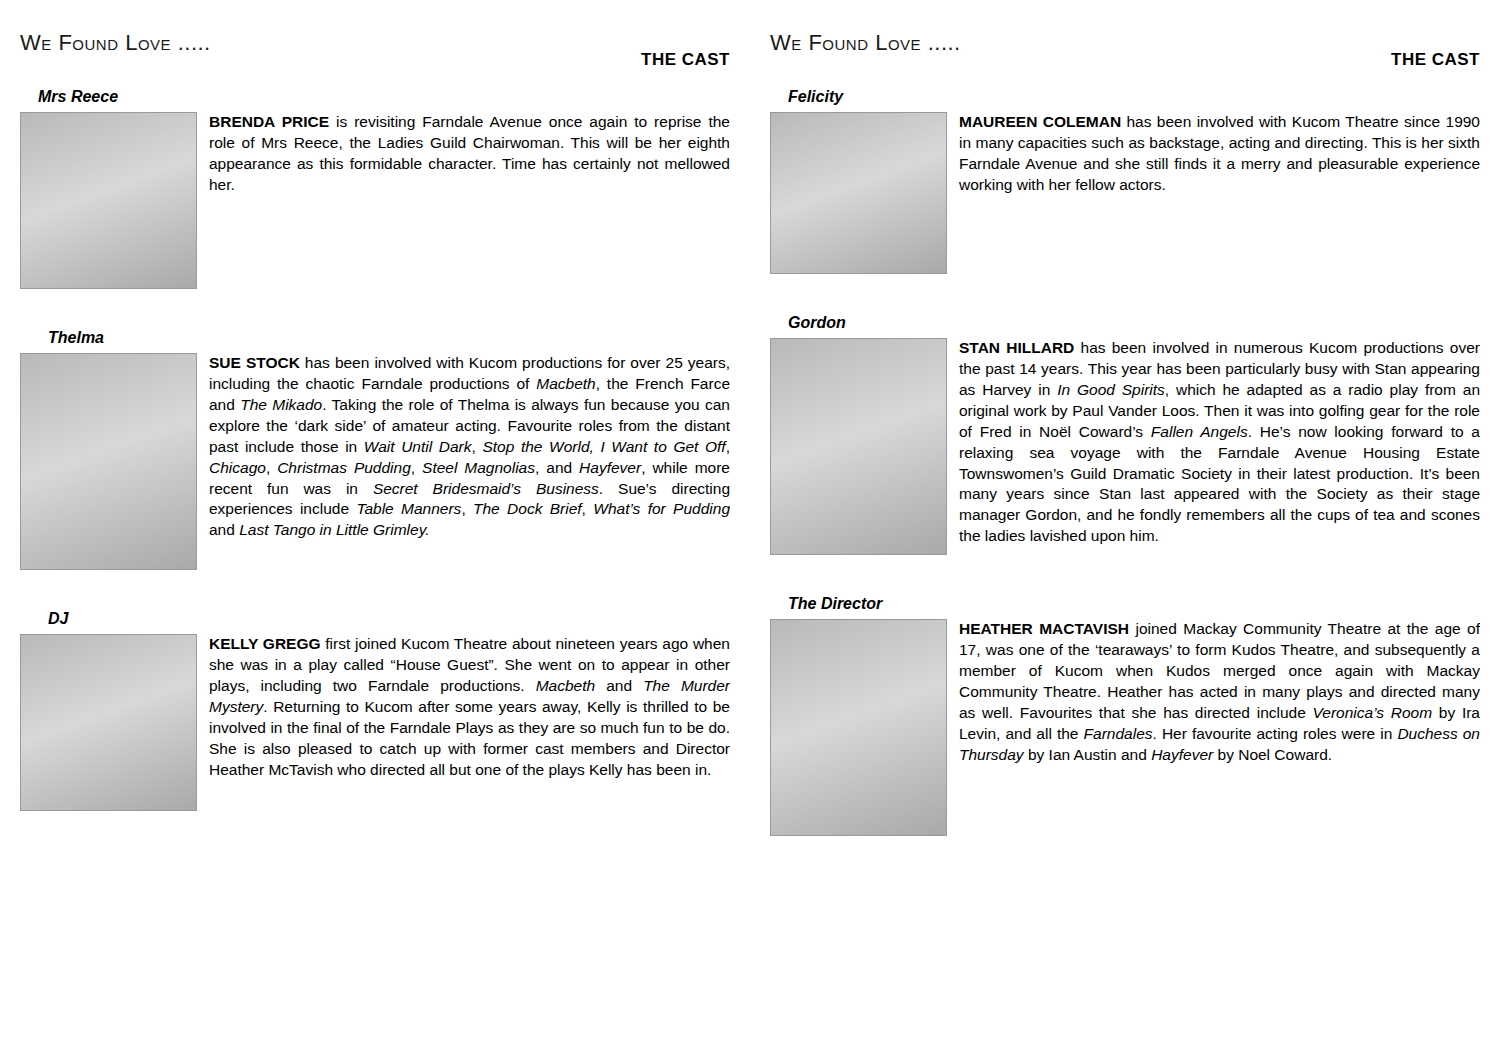We Found Love .....
THE CAST
Mrs Reece
BRENDA PRICE is revisiting Farndale Avenue once again to reprise the role of Mrs Reece, the Ladies Guild Chairwoman. This will be her eighth appearance as this formidable character. Time has certainly not mellowed her.
Thelma
SUE STOCK has been involved with Kucom productions for over 25 years, including the chaotic Farndale productions of Macbeth, the French Farce and The Mikado. Taking the role of Thelma is always fun because you can explore the ‘dark side’ of amateur acting. Favourite roles from the distant past include those in Wait Until Dark, Stop the World, I Want to Get Off, Chicago, Christmas Pudding, Steel Magnolias, and Hayfever, while more recent fun was in Secret Bridesmaid’s Business. Sue’s directing experiences include Table Manners, The Dock Brief, What’s for Pudding and Last Tango in Little Grimley.
DJ
KELLY GREGG first joined Kucom Theatre about nineteen years ago when she was in a play called “House Guest”. She went on to appear in other plays, including two Farndale productions. Macbeth and The Murder Mystery. Returning to Kucom after some years away, Kelly is thrilled to be involved in the final of the Farndale Plays as they are so much fun to be do. She is also pleased to catch up with former cast members and Director Heather McTavish who directed all but one of the plays Kelly has been in.
We Found Love .....
THE CAST
Felicity
MAUREEN COLEMAN has been involved with Kucom Theatre since 1990 in many capacities such as backstage, acting and directing. This is her sixth Farndale Avenue and she still finds it a merry and pleasurable experience working with her fellow actors.
Gordon
STAN HILLARD has been involved in numerous Kucom productions over the past 14 years. This year has been particularly busy with Stan appearing as Harvey in In Good Spirits, which he adapted as a radio play from an original work by Paul Vander Loos. Then it was into golfing gear for the role of Fred in Noël Coward’s Fallen Angels. He’s now looking forward to a relaxing sea voyage with the Farndale Avenue Housing Estate Townswomen’s Guild Dramatic Society in their latest production. It’s been many years since Stan last appeared with the Society as their stage manager Gordon, and he fondly remembers all the cups of tea and scones the ladies lavished upon him.
The Director
HEATHER MACTAVISH joined Mackay Community Theatre at the age of 17, was one of the ‘tearaways’ to form Kudos Theatre, and subsequently a member of Kucom when Kudos merged once again with Mackay Community Theatre. Heather has acted in many plays and directed many as well. Favourites that she has directed include Veronica’s Room by Ira Levin, and all the Farndales. Her favourite acting roles were in Duchess on Thursday by Ian Austin and Hayfever by Noel Coward.